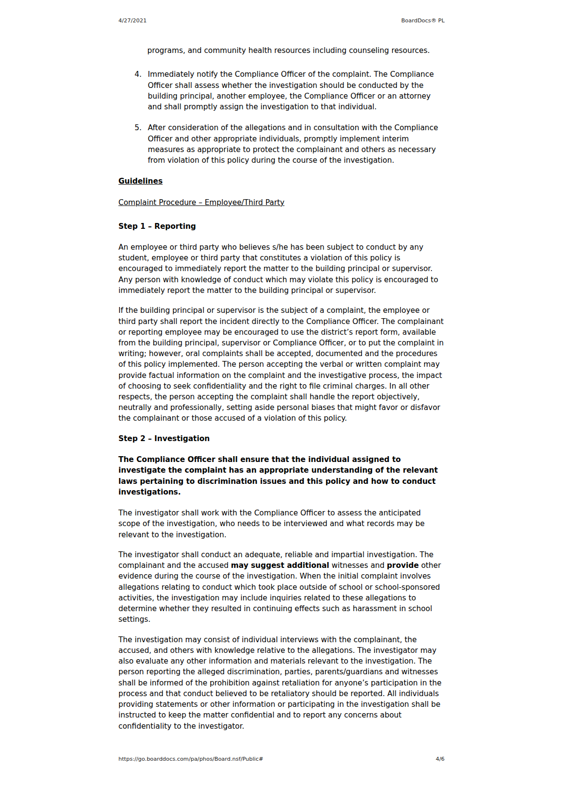4/27/2021
BoardDocs® PL
programs, and community health resources including counseling resources.
Immediately notify the Compliance Officer of the complaint. The Compliance Officer shall assess whether the investigation should be conducted by the building principal, another employee, the Compliance Officer or an attorney and shall promptly assign the investigation to that individual.
After consideration of the allegations and in consultation with the Compliance Officer and other appropriate individuals, promptly implement interim measures as appropriate to protect the complainant and others as necessary from violation of this policy during the course of the investigation.
Guidelines
Complaint Procedure – Employee/Third Party
Step 1 – Reporting
An employee or third party who believes s/he has been subject to conduct by any student, employee or third party that constitutes a violation of this policy is encouraged to immediately report the matter to the building principal or supervisor. Any person with knowledge of conduct which may violate this policy is encouraged to immediately report the matter to the building principal or supervisor.
If the building principal or supervisor is the subject of a complaint, the employee or third party shall report the incident directly to the Compliance Officer. The complainant or reporting employee may be encouraged to use the district’s report form, available from the building principal, supervisor or Compliance Officer, or to put the complaint in writing; however, oral complaints shall be accepted, documented and the procedures of this policy implemented. The person accepting the verbal or written complaint may provide factual information on the complaint and the investigative process, the impact of choosing to seek confidentiality and the right to file criminal charges. In all other respects, the person accepting the complaint shall handle the report objectively, neutrally and professionally, setting aside personal biases that might favor or disfavor the complainant or those accused of a violation of this policy.
Step 2 – Investigation
The Compliance Officer shall ensure that the individual assigned to investigate the complaint has an appropriate understanding of the relevant laws pertaining to discrimination issues and this policy and how to conduct investigations.
The investigator shall work with the Compliance Officer to assess the anticipated scope of the investigation, who needs to be interviewed and what records may be relevant to the investigation.
The investigator shall conduct an adequate, reliable and impartial investigation. The complainant and the accused may suggest additional witnesses and provide other evidence during the course of the investigation. When the initial complaint involves allegations relating to conduct which took place outside of school or school-sponsored activities, the investigation may include inquiries related to these allegations to determine whether they resulted in continuing effects such as harassment in school settings.
The investigation may consist of individual interviews with the complainant, the accused, and others with knowledge relative to the allegations. The investigator may also evaluate any other information and materials relevant to the investigation. The person reporting the alleged discrimination, parties, parents/guardians and witnesses shall be informed of the prohibition against retaliation for anyone’s participation in the process and that conduct believed to be retaliatory should be reported. All individuals providing statements or other information or participating in the investigation shall be instructed to keep the matter confidential and to report any concerns about confidentiality to the investigator.
https://go.boarddocs.com/pa/phos/Board.nsf/Public#
4/6